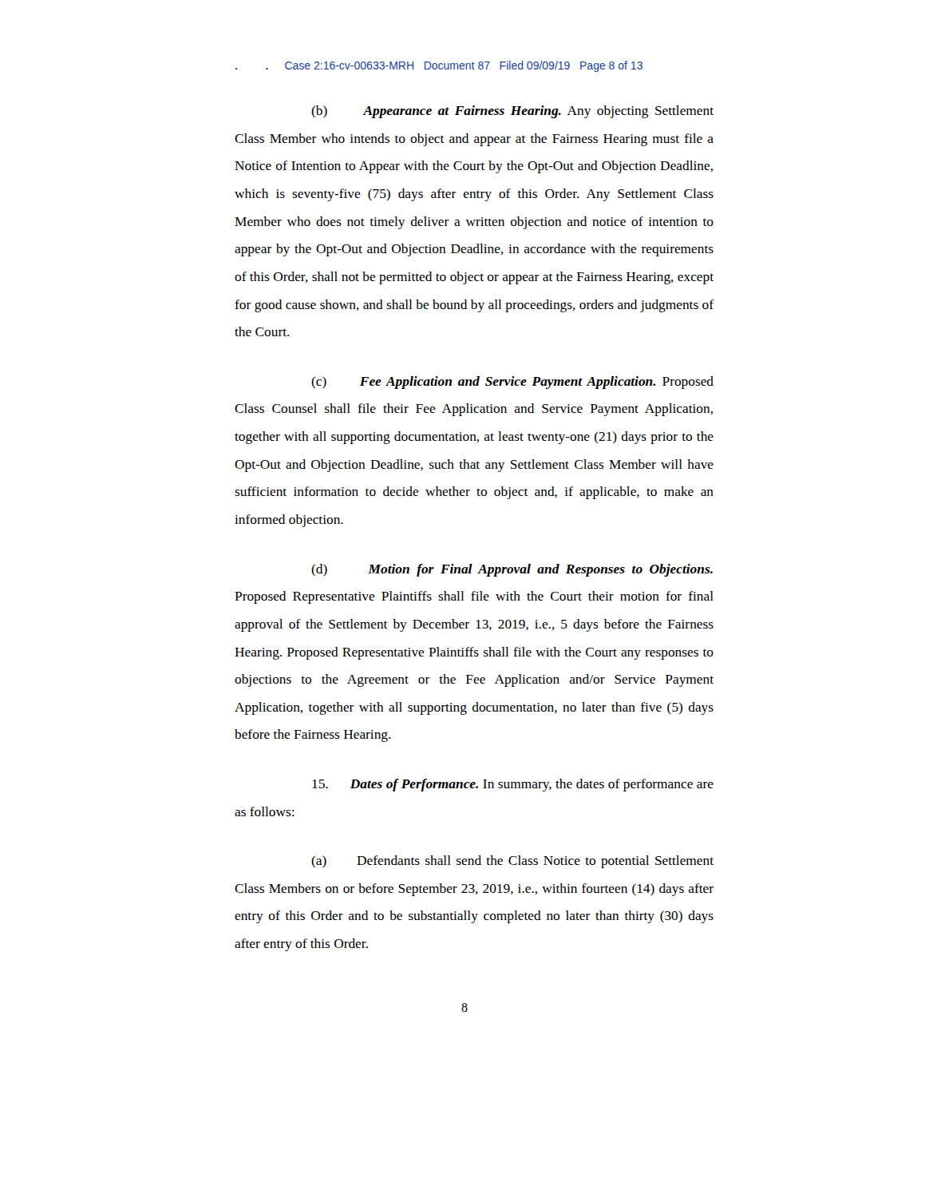. . Case 2:16-cv-00633-MRH Document 87 Filed 09/09/19 Page 8 of 13
(b) Appearance at Fairness Hearing. Any objecting Settlement Class Member who intends to object and appear at the Fairness Hearing must file a Notice of Intention to Appear with the Court by the Opt-Out and Objection Deadline, which is seventy-five (75) days after entry of this Order. Any Settlement Class Member who does not timely deliver a written objection and notice of intention to appear by the Opt-Out and Objection Deadline, in accordance with the requirements of this Order, shall not be permitted to object or appear at the Fairness Hearing, except for good cause shown, and shall be bound by all proceedings, orders and judgments of the Court.
(c) Fee Application and Service Payment Application. Proposed Class Counsel shall file their Fee Application and Service Payment Application, together with all supporting documentation, at least twenty-one (21) days prior to the Opt-Out and Objection Deadline, such that any Settlement Class Member will have sufficient information to decide whether to object and, if applicable, to make an informed objection.
(d) Motion for Final Approval and Responses to Objections. Proposed Representative Plaintiffs shall file with the Court their motion for final approval of the Settlement by December 13, 2019, i.e., 5 days before the Fairness Hearing. Proposed Representative Plaintiffs shall file with the Court any responses to objections to the Agreement or the Fee Application and/or Service Payment Application, together with all supporting documentation, no later than five (5) days before the Fairness Hearing.
15. Dates of Performance. In summary, the dates of performance are as follows:
(a) Defendants shall send the Class Notice to potential Settlement Class Members on or before September 23, 2019, i.e., within fourteen (14) days after entry of this Order and to be substantially completed no later than thirty (30) days after entry of this Order.
8